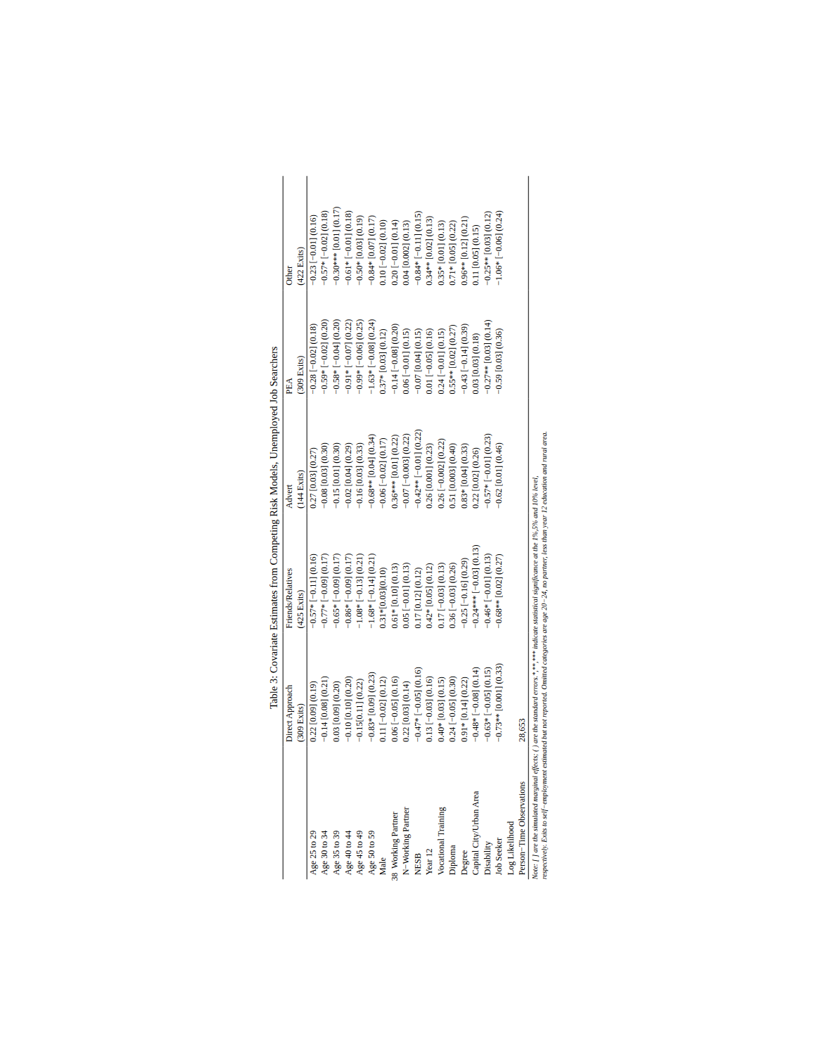Table 3: Covariate Estimates from Competing Risk Models, Unemployed Job Searchers
| | Direct Approach | Friends/Relatives | Advert | PEA | Other |
| --- | --- | --- | --- | --- | --- |
| | (309 Exits) | (425 Exits) | (144 Exits) | (309 Exits) | (422 Exits) |
| Age 25 to 29 | 0.22 [0.09] (0.19) | −0.57* [−0.11] (0.16) | 0.27 [0.03] (0.27) | −0.28 [−0.02] (0.18) | −0.23 [−0.01] (0.16) |
| Age 30 to 34 | −0.14 [0.08] (0.21) | −0.77* [−0.09] (0.17) | −0.08 [0.03] (0.30) | −0.59* [−0.02] (0.20) | −0.57* [−0.02] (0.18) |
| Age 35 to 39 | 0.03 [0.09] (0.20) | −0.65* [−0.09] (0.17) | −0.15 [0.01] (0.30) | −0.58* [−0.04] (0.20) | −0.30*** [0.01] (0.17) |
| Age 40 to 44 | −0.10 [0.10] (0.20) | −0.86* [−0.09] (0.17) | −0.02 [0.04] (0.29) | −0.91* [−0.07] (0.22) | −0.61* [−0.01] (0.18) |
| Age 45 to 49 | −0.15[0.11] (0.22) | −1.08* [−0.13] (0.21) | −0.16 [0.03] (0.33) | −0.99* [−0.06] (0.25) | −0.50* [0.03] (0.19) |
| Age 50 to 59 | −0.83* [0.09] (0.23) | −1.68* [−0.14] (0.21) | −0.68** [0.04] (0.34) | −1.63* [−0.08] (0.24) | −0.84* [0.07] (0.17) |
| Male | 0.11 [−0.02] (0.12) | 0.31*[0.03](0.10) | −0.06 [−0.02] (0.17) | 0.37* [0.03] (0.12) | 0.10 [−0.02] (0.10) |
| 38 Working Partner | 0.06 [−0.05] (0.16) | 0.61* [0.10] (0.13) | 0.36*** [0.01] (0.22) | −0.14 [−0.08] (0.20) | 0.20 [−0.01] (0.14) |
| N−Working Partner | 0.22 [0.03] (0.14) | 0.05 [−0.01] (0.13) | −0.07 [−0.003] (0.22) | 0.06 [−0.01] (0.15) | 0.04 [0.002] (0.13) |
| NESB | −0.47* [−0.05] (0.16) | 0.17 [0.12] (0.12) | −0.42** [−0.01] (0.22) | −0.07 [0.04] (0.15) | −0.84* [−0.11] (0.15) |
| Year 12 | 0.13 [−0.03] (0.16) | 0.42* [0.05] (0.12) | 0.26 [0.001] (0.23) | 0.01 [−0.05] (0.16) | 0.34** [0.02] (0.13) |
| Vocational Training | 0.40* [0.03] (0.15) | 0.17 [−0.03] (0.13) | 0.26 [−0.002] (0.22) | 0.24 [−0.01] (0.15) | 0.35* [0.01] (0.13) |
| Diploma | 0.24 [−0.05] (0.30) | 0.36 [−0.03] (0.26) | 0.51 [0.003] (0.40) | 0.55** [0.02] (0.27) | 0.71* [0.05] (0.22) |
| Degree | 0.91* [0.14] (0.22) | −0.25 [−0.16] (0.29) | 0.83* [0.04] (0.33) | −0.43 [−0.14] (0.39) | 0.96** [0.12] (0.21) |
| Capital City/Urban Area | −0.48* [−0.08] (0.14) | −0.24*** [−0.03] (0.13) | 0.22 [0.02] (0.26) | 0.03 [0.03] (0.18) | 0.11 [0.05] (0.15) |
| Disability | −0.63* [−0.05] (0.15) | −0.46* [−0.01] (0.13) | −0.57* [−0.01] (0.23) | −0.27** [0.03] (0.14) | −0.25** [0.03] (0.12) |
| Job Seeker | −0.73** [0.001] (0.33) | −0.68** [0.02] (0.27) | −0.62 [0.01] (0.46) | −0.59 [0.03] (0.36) | −1.06* [−0.06] (0.24) |
| Log Likelihood | | | | | |
| Person−Time Observations | 28,653 | | | | |
Note: [ ] are the simulated marginal effects; ( ) are the standard errors.*,**,*** indicate statistical significance at the 1%,5% and 10% level,
respectively. Exits to self−employment estimated but not reported. Omitted categories are age 20−24, no partner, less than year 12 education and rural area.